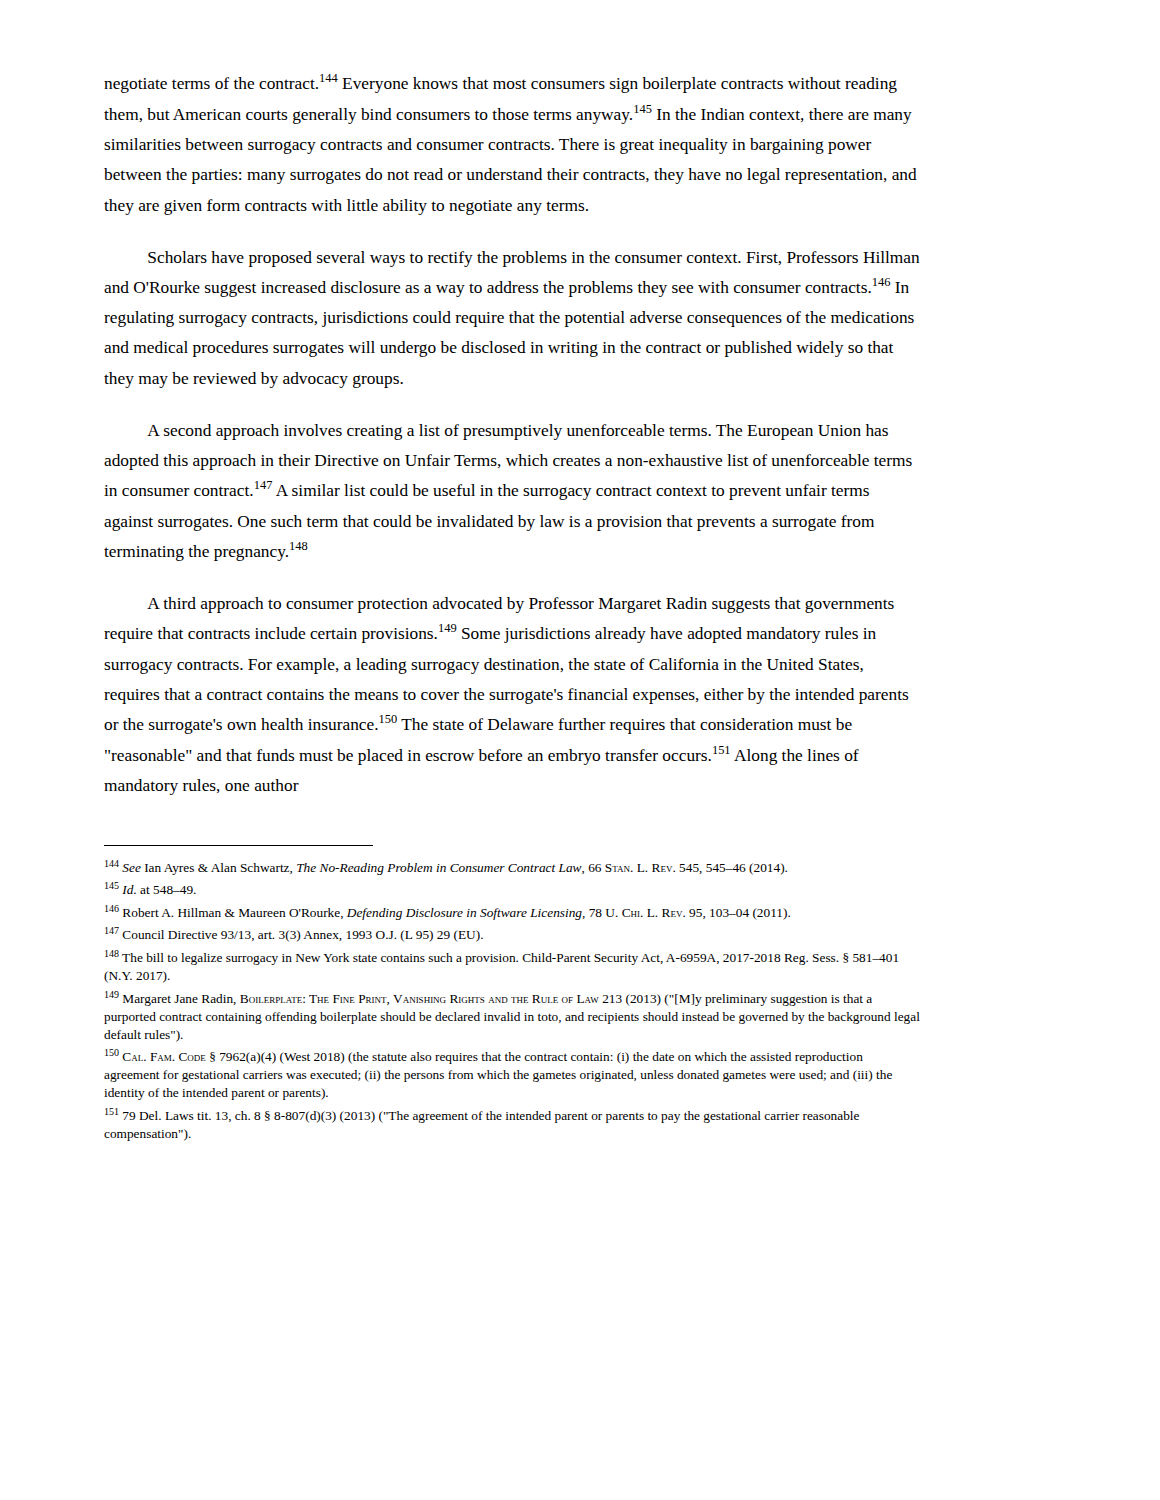negotiate terms of the contract.144 Everyone knows that most consumers sign boilerplate contracts without reading them, but American courts generally bind consumers to those terms anyway.145 In the Indian context, there are many similarities between surrogacy contracts and consumer contracts. There is great inequality in bargaining power between the parties: many surrogates do not read or understand their contracts, they have no legal representation, and they are given form contracts with little ability to negotiate any terms.
Scholars have proposed several ways to rectify the problems in the consumer context. First, Professors Hillman and O'Rourke suggest increased disclosure as a way to address the problems they see with consumer contracts.146 In regulating surrogacy contracts, jurisdictions could require that the potential adverse consequences of the medications and medical procedures surrogates will undergo be disclosed in writing in the contract or published widely so that they may be reviewed by advocacy groups.
A second approach involves creating a list of presumptively unenforceable terms. The European Union has adopted this approach in their Directive on Unfair Terms, which creates a non-exhaustive list of unenforceable terms in consumer contract.147 A similar list could be useful in the surrogacy contract context to prevent unfair terms against surrogates. One such term that could be invalidated by law is a provision that prevents a surrogate from terminating the pregnancy.148
A third approach to consumer protection advocated by Professor Margaret Radin suggests that governments require that contracts include certain provisions.149 Some jurisdictions already have adopted mandatory rules in surrogacy contracts. For example, a leading surrogacy destination, the state of California in the United States, requires that a contract contains the means to cover the surrogate's financial expenses, either by the intended parents or the surrogate's own health insurance.150 The state of Delaware further requires that consideration must be "reasonable" and that funds must be placed in escrow before an embryo transfer occurs.151 Along the lines of mandatory rules, one author
144 See Ian Ayres & Alan Schwartz, The No-Reading Problem in Consumer Contract Law, 66 Stan. L. Rev. 545, 545–46 (2014).
145 Id. at 548–49.
146 Robert A. Hillman & Maureen O'Rourke, Defending Disclosure in Software Licensing, 78 U. Chi. L. Rev. 95, 103–04 (2011).
147 Council Directive 93/13, art. 3(3) Annex, 1993 O.J. (L 95) 29 (EU).
148 The bill to legalize surrogacy in New York state contains such a provision. Child-Parent Security Act, A-6959A, 2017-2018 Reg. Sess. § 581–401 (N.Y. 2017).
149 Margaret Jane Radin, Boilerplate: The Fine Print, Vanishing Rights and the Rule of Law 213 (2013) ("[M]y preliminary suggestion is that a purported contract containing offending boilerplate should be declared invalid in toto, and recipients should instead be governed by the background legal default rules").
150 Cal. Fam. Code § 7962(a)(4) (West 2018) (the statute also requires that the contract contain: (i) the date on which the assisted reproduction agreement for gestational carriers was executed; (ii) the persons from which the gametes originated, unless donated gametes were used; and (iii) the identity of the intended parent or parents).
151 79 Del. Laws tit. 13, ch. 8 § 8-807(d)(3) (2013) ("The agreement of the intended parent or parents to pay the gestational carrier reasonable compensation").